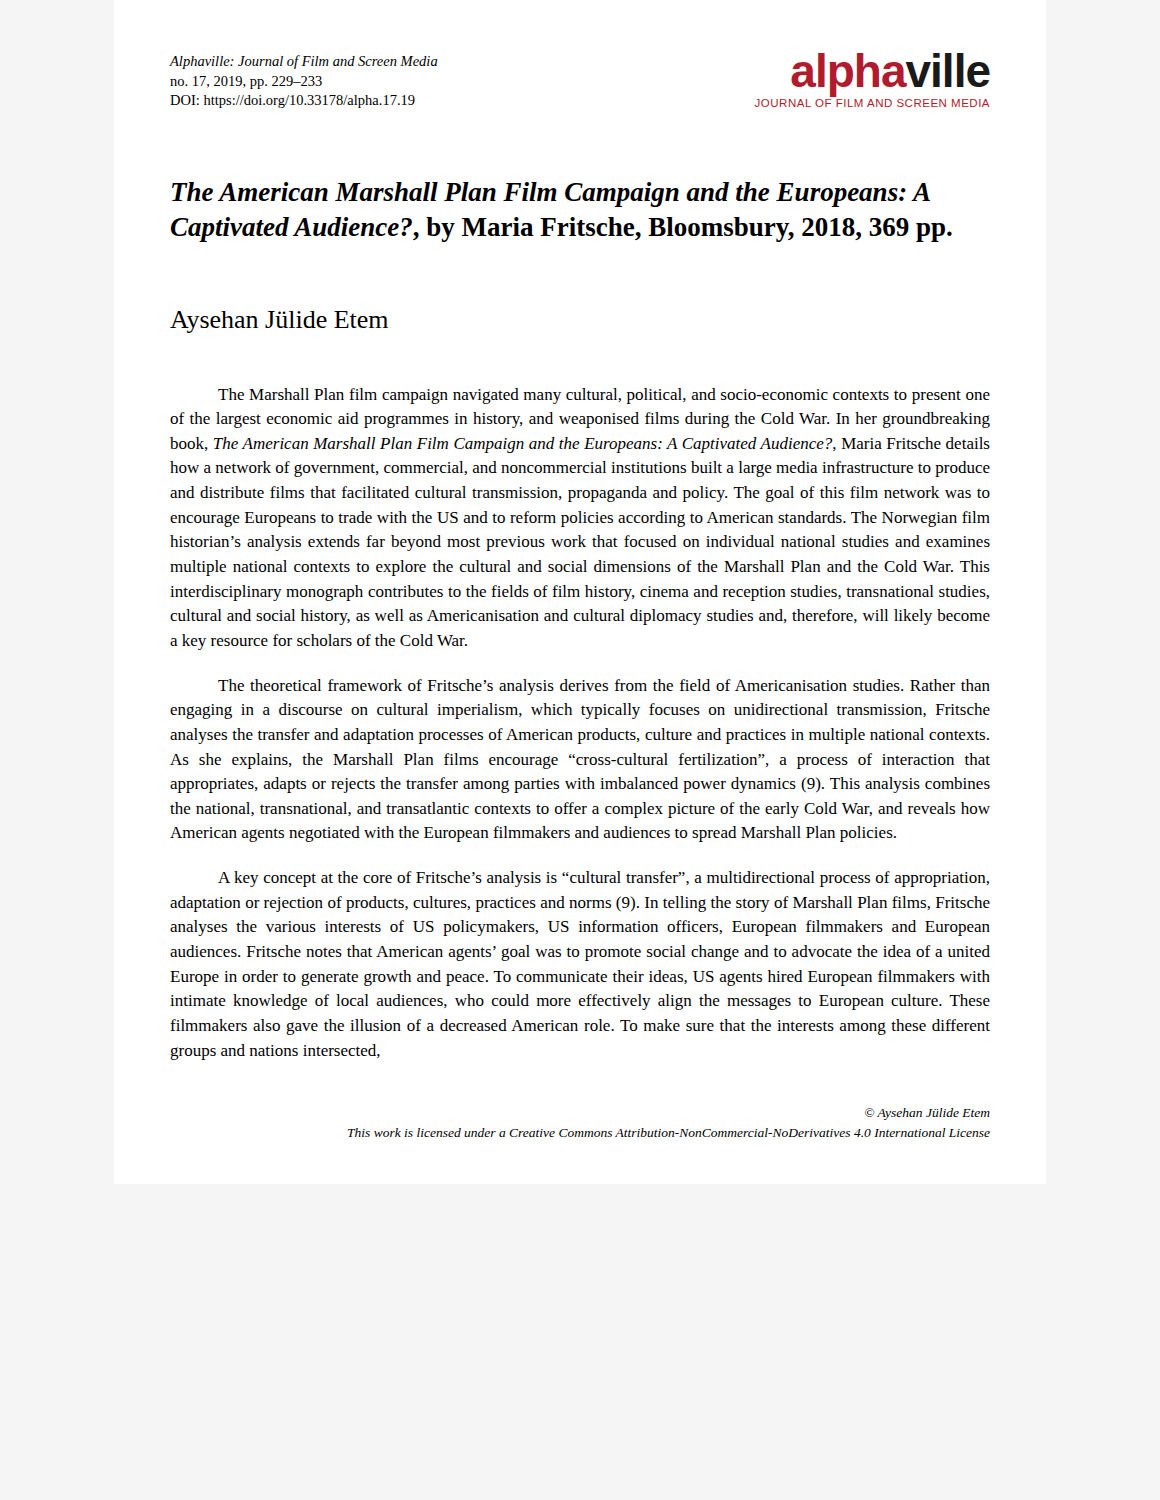Alphaville: Journal of Film and Screen Media
no. 17, 2019, pp. 229–233
DOI: https://doi.org/10.33178/alpha.17.19
alpha ville
JOURNAL OF FILM AND SCREEN MEDIA
The American Marshall Plan Film Campaign and the Europeans: A Captivated Audience?, by Maria Fritsche, Bloomsbury, 2018, 369 pp.
Aysehan Jülide Etem
The Marshall Plan film campaign navigated many cultural, political, and socio-economic contexts to present one of the largest economic aid programmes in history, and weaponised films during the Cold War. In her groundbreaking book, The American Marshall Plan Film Campaign and the Europeans: A Captivated Audience?, Maria Fritsche details how a network of government, commercial, and noncommercial institutions built a large media infrastructure to produce and distribute films that facilitated cultural transmission, propaganda and policy. The goal of this film network was to encourage Europeans to trade with the US and to reform policies according to American standards. The Norwegian film historian’s analysis extends far beyond most previous work that focused on individual national studies and examines multiple national contexts to explore the cultural and social dimensions of the Marshall Plan and the Cold War. This interdisciplinary monograph contributes to the fields of film history, cinema and reception studies, transnational studies, cultural and social history, as well as Americanisation and cultural diplomacy studies and, therefore, will likely become a key resource for scholars of the Cold War.
The theoretical framework of Fritsche’s analysis derives from the field of Americanisation studies. Rather than engaging in a discourse on cultural imperialism, which typically focuses on unidirectional transmission, Fritsche analyses the transfer and adaptation processes of American products, culture and practices in multiple national contexts. As she explains, the Marshall Plan films encourage “cross-cultural fertilization”, a process of interaction that appropriates, adapts or rejects the transfer among parties with imbalanced power dynamics (9). This analysis combines the national, transnational, and transatlantic contexts to offer a complex picture of the early Cold War, and reveals how American agents negotiated with the European filmmakers and audiences to spread Marshall Plan policies.
A key concept at the core of Fritsche’s analysis is “cultural transfer”, a multidirectional process of appropriation, adaptation or rejection of products, cultures, practices and norms (9). In telling the story of Marshall Plan films, Fritsche analyses the various interests of US policymakers, US information officers, European filmmakers and European audiences. Fritsche notes that American agents’ goal was to promote social change and to advocate the idea of a united Europe in order to generate growth and peace. To communicate their ideas, US agents hired European filmmakers with intimate knowledge of local audiences, who could more effectively align the messages to European culture. These filmmakers also gave the illusion of a decreased American role. To make sure that the interests among these different groups and nations intersected,
© Aysehan Jülide Etem
This work is licensed under a Creative Commons Attribution-NonCommercial-NoDerivatives 4.0 International License